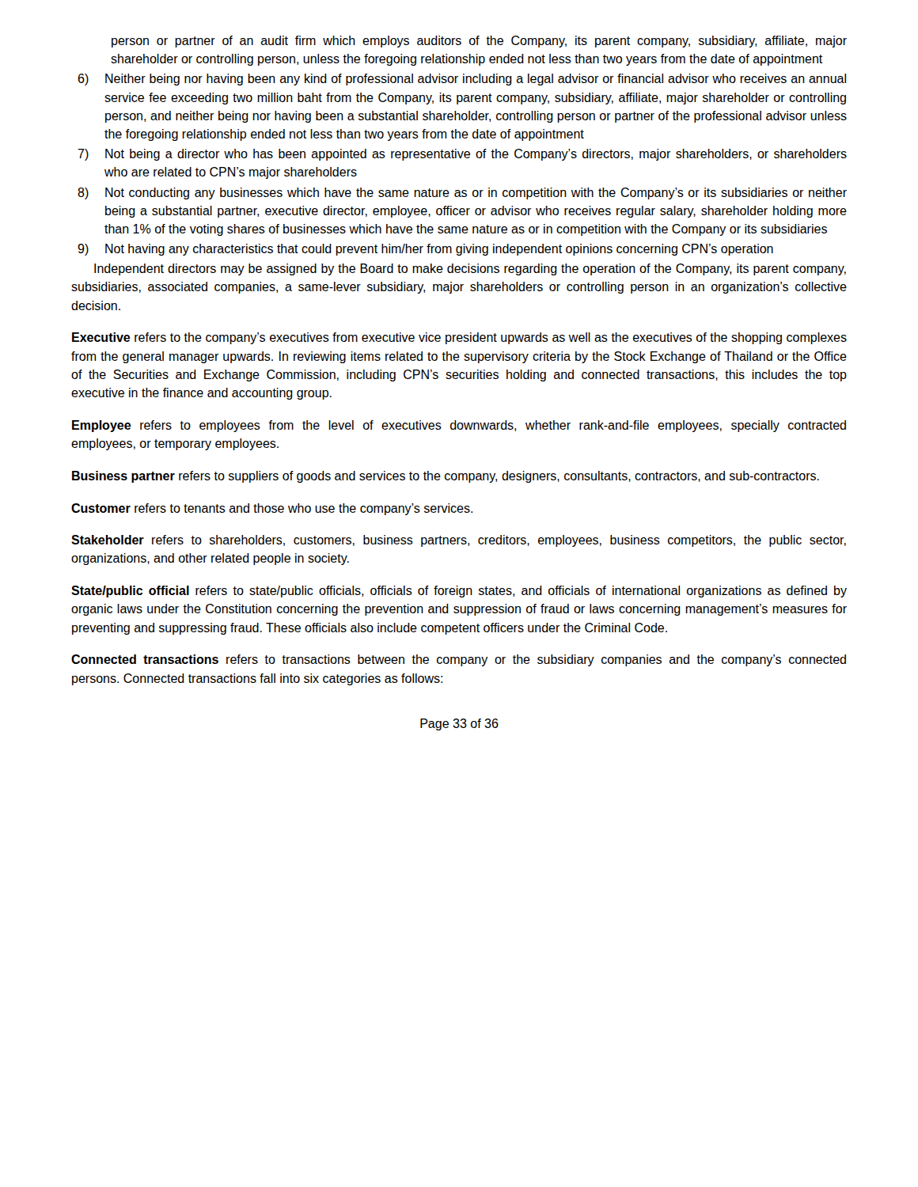person or partner of an audit firm which employs auditors of the Company, its parent company, subsidiary, affiliate, major shareholder or controlling person, unless the foregoing relationship ended not less than two years from the date of appointment
6) Neither being nor having been any kind of professional advisor including a legal advisor or financial advisor who receives an annual service fee exceeding two million baht from the Company, its parent company, subsidiary, affiliate, major shareholder or controlling person, and neither being nor having been a substantial shareholder, controlling person or partner of the professional advisor unless the foregoing relationship ended not less than two years from the date of appointment
7) Not being a director who has been appointed as representative of the Company’s directors, major shareholders, or shareholders who are related to CPN’s major shareholders
8) Not conducting any businesses which have the same nature as or in competition with the Company’s or its subsidiaries or neither being a substantial partner, executive director, employee, officer or advisor who receives regular salary, shareholder holding more than 1% of the voting shares of businesses which have the same nature as or in competition with the Company or its subsidiaries
9) Not having any characteristics that could prevent him/her from giving independent opinions concerning CPN’s operation
Independent directors may be assigned by the Board to make decisions regarding the operation of the Company, its parent company, subsidiaries, associated companies, a same-lever subsidiary, major shareholders or controlling person in an organization’s collective decision.
Executive refers to the company’s executives from executive vice president upwards as well as the executives of the shopping complexes from the general manager upwards. In reviewing items related to the supervisory criteria by the Stock Exchange of Thailand or the Office of the Securities and Exchange Commission, including CPN’s securities holding and connected transactions, this includes the top executive in the finance and accounting group.
Employee refers to employees from the level of executives downwards, whether rank-and-file employees, specially contracted employees, or temporary employees.
Business partner refers to suppliers of goods and services to the company, designers, consultants, contractors, and sub-contractors.
Customer refers to tenants and those who use the company’s services.
Stakeholder refers to shareholders, customers, business partners, creditors, employees, business competitors, the public sector, organizations, and other related people in society.
State/public official refers to state/public officials, officials of foreign states, and officials of international organizations as defined by organic laws under the Constitution concerning the prevention and suppression of fraud or laws concerning management’s measures for preventing and suppressing fraud. These officials also include competent officers under the Criminal Code.
Connected transactions refers to transactions between the company or the subsidiary companies and the company’s connected persons. Connected transactions fall into six categories as follows:
Page 33 of 36